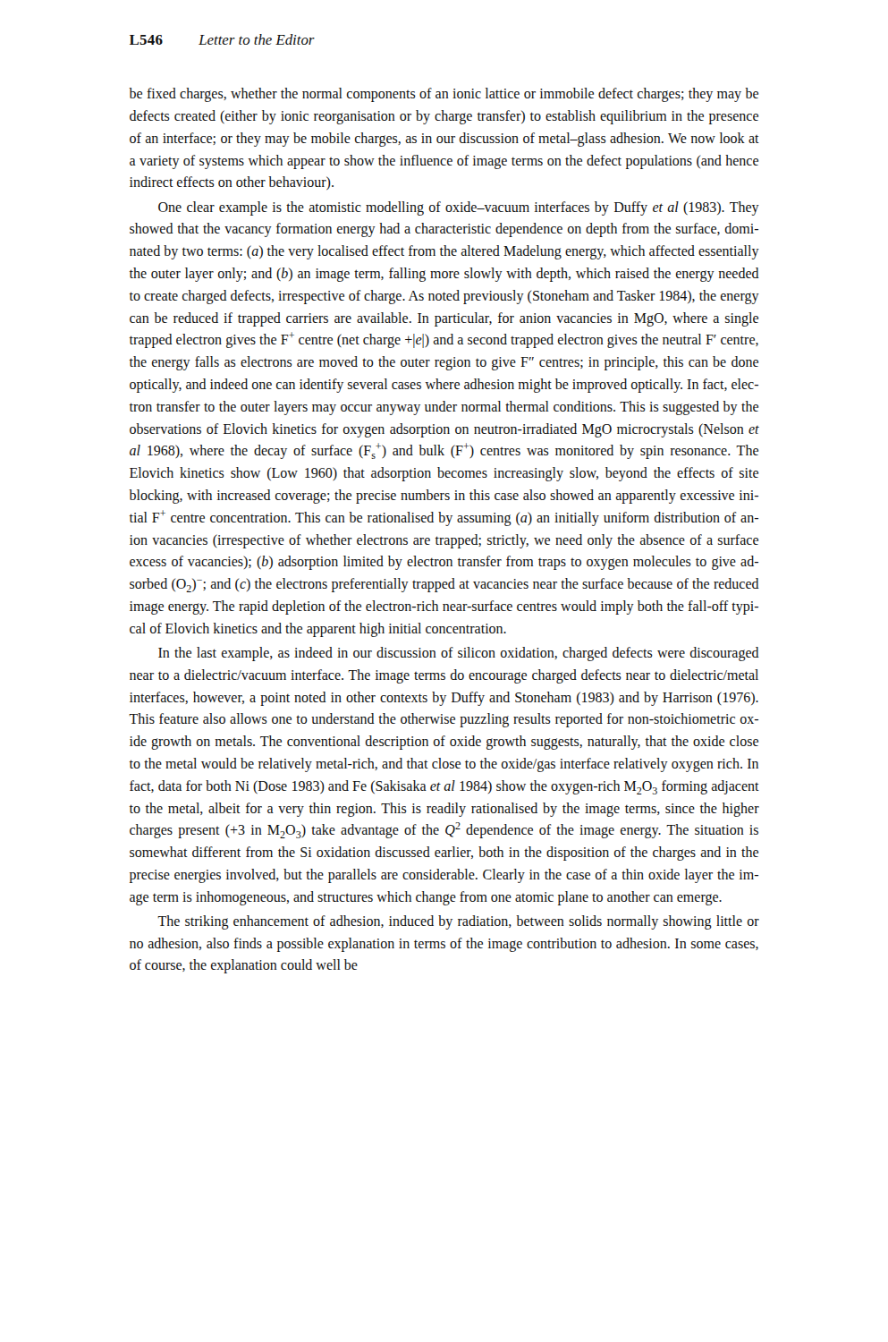L546 Letter to the Editor
be fixed charges, whether the normal components of an ionic lattice or immobile defect charges; they may be defects created (either by ionic reorganisation or by charge transfer) to establish equilibrium in the presence of an interface; or they may be mobile charges, as in our discussion of metal–glass adhesion. We now look at a variety of systems which appear to show the influence of image terms on the defect populations (and hence indirect effects on other behaviour).
One clear example is the atomistic modelling of oxide–vacuum interfaces by Duffy et al (1983). They showed that the vacancy formation energy had a characteristic dependence on depth from the surface, dominated by two terms: (a) the very localised effect from the altered Madelung energy, which affected essentially the outer layer only; and (b) an image term, falling more slowly with depth, which raised the energy needed to create charged defects, irrespective of charge. As noted previously (Stoneham and Tasker 1984), the energy can be reduced if trapped carriers are available. In particular, for anion vacancies in MgO, where a single trapped electron gives the F+ centre (net charge +|e|) and a second trapped electron gives the neutral F′ centre, the energy falls as electrons are moved to the outer region to give F″ centres; in principle, this can be done optically, and indeed one can identify several cases where adhesion might be improved optically. In fact, electron transfer to the outer layers may occur anyway under normal thermal conditions. This is suggested by the observations of Elovich kinetics for oxygen adsorption on neutron-irradiated MgO microcrystals (Nelson et al 1968), where the decay of surface (Fs+) and bulk (F+) centres was monitored by spin resonance. The Elovich kinetics show (Low 1960) that adsorption becomes increasingly slow, beyond the effects of site blocking, with increased coverage; the precise numbers in this case also showed an apparently excessive initial F+ centre concentration. This can be rationalised by assuming (a) an initially uniform distribution of anion vacancies (irrespective of whether electrons are trapped; strictly, we need only the absence of a surface excess of vacancies); (b) adsorption limited by electron transfer from traps to oxygen molecules to give adsorbed (O2)−; and (c) the electrons preferentially trapped at vacancies near the surface because of the reduced image energy. The rapid depletion of the electron-rich near-surface centres would imply both the fall-off typical of Elovich kinetics and the apparent high initial concentration.
In the last example, as indeed in our discussion of silicon oxidation, charged defects were discouraged near to a dielectric/vacuum interface. The image terms do encourage charged defects near to dielectric/metal interfaces, however, a point noted in other contexts by Duffy and Stoneham (1983) and by Harrison (1976). This feature also allows one to understand the otherwise puzzling results reported for non-stoichiometric oxide growth on metals. The conventional description of oxide growth suggests, naturally, that the oxide close to the metal would be relatively metal-rich, and that close to the oxide/gas interface relatively oxygen rich. In fact, data for both Ni (Dose 1983) and Fe (Sakisaka et al 1984) show the oxygen-rich M2O3 forming adjacent to the metal, albeit for a very thin region. This is readily rationalised by the image terms, since the higher charges present (+3 in M2O3) take advantage of the Q2 dependence of the image energy. The situation is somewhat different from the Si oxidation discussed earlier, both in the disposition of the charges and in the precise energies involved, but the parallels are considerable. Clearly in the case of a thin oxide layer the image term is inhomogeneous, and structures which change from one atomic plane to another can emerge.
The striking enhancement of adhesion, induced by radiation, between solids normally showing little or no adhesion, also finds a possible explanation in terms of the image contribution to adhesion. In some cases, of course, the explanation could well be